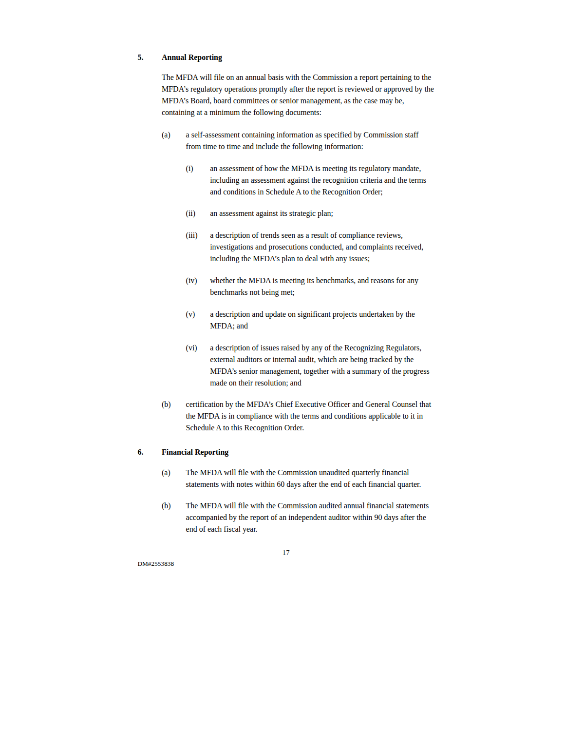5. Annual Reporting
The MFDA will file on an annual basis with the Commission a report pertaining to the MFDA’s regulatory operations promptly after the report is reviewed or approved by the MFDA’s Board, board committees or senior management, as the case may be, containing at a minimum the following documents:
(a) a self-assessment containing information as specified by Commission staff from time to time and include the following information:
(i) an assessment of how the MFDA is meeting its regulatory mandate, including an assessment against the recognition criteria and the terms and conditions in Schedule A to the Recognition Order;
(ii) an assessment against its strategic plan;
(iii) a description of trends seen as a result of compliance reviews, investigations and prosecutions conducted, and complaints received, including the MFDA’s plan to deal with any issues;
(iv) whether the MFDA is meeting its benchmarks, and reasons for any benchmarks not being met;
(v) a description and update on significant projects undertaken by the MFDA; and
(vi) a description of issues raised by any of the Recognizing Regulators, external auditors or internal audit, which are being tracked by the MFDA’s senior management, together with a summary of the progress made on their resolution; and
(b) certification by the MFDA’s Chief Executive Officer and General Counsel that the MFDA is in compliance with the terms and conditions applicable to it in Schedule A to this Recognition Order.
6. Financial Reporting
(a) The MFDA will file with the Commission unaudited quarterly financial statements with notes within 60 days after the end of each financial quarter.
(b) The MFDA will file with the Commission audited annual financial statements accompanied by the report of an independent auditor within 90 days after the end of each fiscal year.
17
DM#2553838